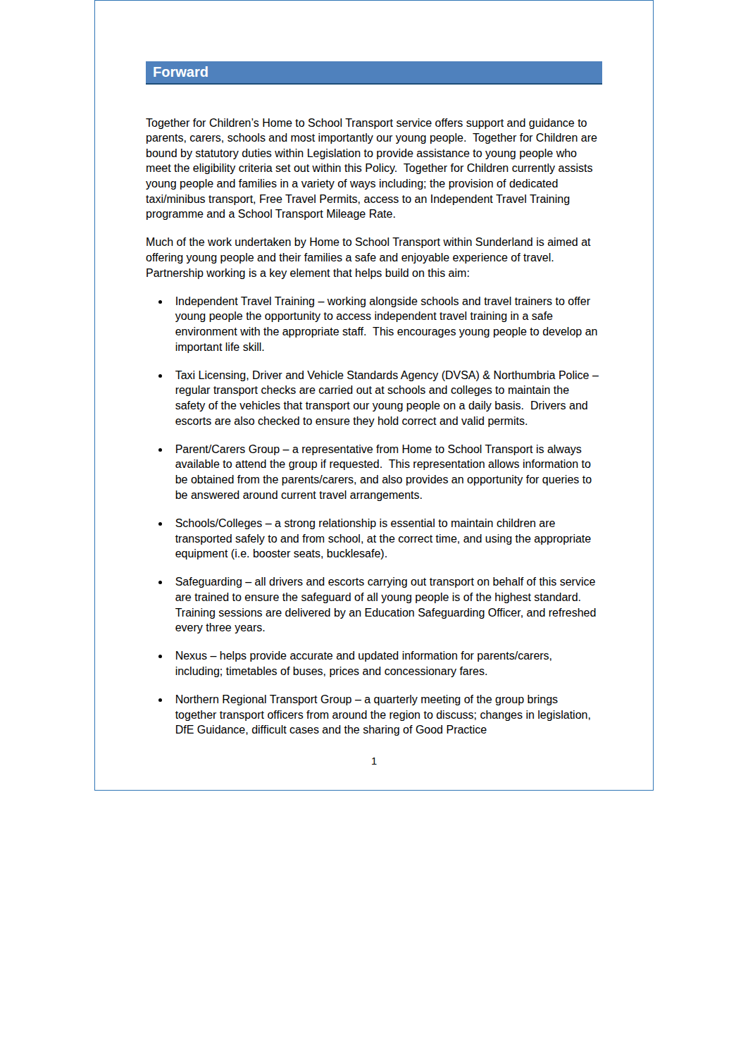Forward
Together for Children’s Home to School Transport service offers support and guidance to parents, carers, schools and most importantly our young people. Together for Children are bound by statutory duties within Legislation to provide assistance to young people who meet the eligibility criteria set out within this Policy. Together for Children currently assists young people and families in a variety of ways including; the provision of dedicated taxi/minibus transport, Free Travel Permits, access to an Independent Travel Training programme and a School Transport Mileage Rate.
Much of the work undertaken by Home to School Transport within Sunderland is aimed at offering young people and their families a safe and enjoyable experience of travel. Partnership working is a key element that helps build on this aim:
Independent Travel Training – working alongside schools and travel trainers to offer young people the opportunity to access independent travel training in a safe environment with the appropriate staff. This encourages young people to develop an important life skill.
Taxi Licensing, Driver and Vehicle Standards Agency (DVSA) & Northumbria Police – regular transport checks are carried out at schools and colleges to maintain the safety of the vehicles that transport our young people on a daily basis. Drivers and escorts are also checked to ensure they hold correct and valid permits.
Parent/Carers Group – a representative from Home to School Transport is always available to attend the group if requested. This representation allows information to be obtained from the parents/carers, and also provides an opportunity for queries to be answered around current travel arrangements.
Schools/Colleges – a strong relationship is essential to maintain children are transported safely to and from school, at the correct time, and using the appropriate equipment (i.e. booster seats, bucklesafe).
Safeguarding – all drivers and escorts carrying out transport on behalf of this service are trained to ensure the safeguard of all young people is of the highest standard. Training sessions are delivered by an Education Safeguarding Officer, and refreshed every three years.
Nexus – helps provide accurate and updated information for parents/carers, including; timetables of buses, prices and concessionary fares.
Northern Regional Transport Group – a quarterly meeting of the group brings together transport officers from around the region to discuss; changes in legislation, DfE Guidance, difficult cases and the sharing of Good Practice
1